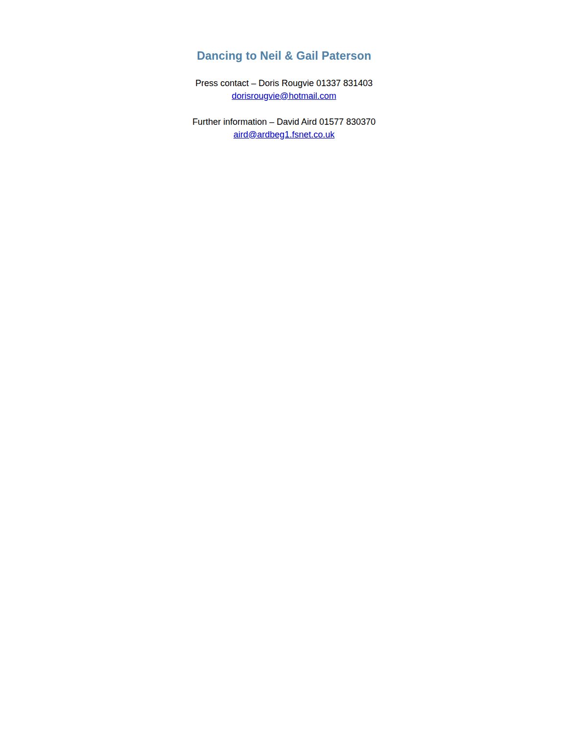Dancing to Neil & Gail Paterson
Press contact – Doris Rougvie 01337 831403
dorisrougvie@hotmail.com
Further information – David Aird 01577 830370
aird@ardbeg1.fsnet.co.uk